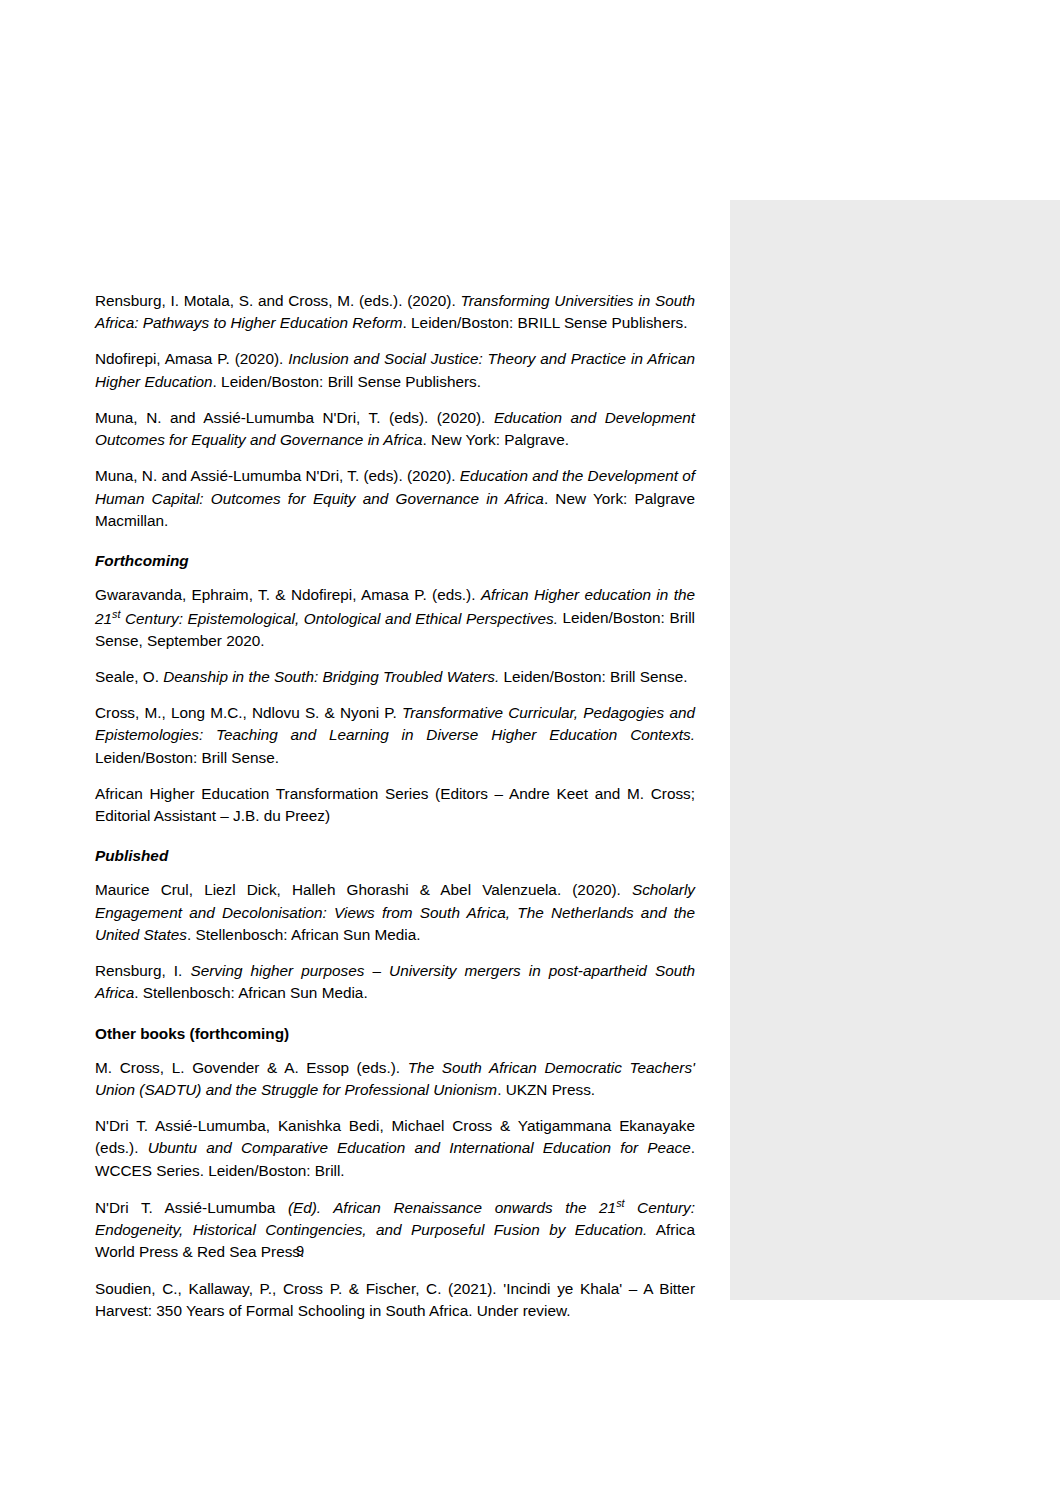Rensburg, I. Motala, S. and Cross, M. (eds.). (2020). Transforming Universities in South Africa: Pathways to Higher Education Reform. Leiden/Boston: BRILL Sense Publishers.
Ndofirepi, Amasa P. (2020). Inclusion and Social Justice: Theory and Practice in African Higher Education. Leiden/Boston: Brill Sense Publishers.
Muna, N. and Assié-Lumumba N'Dri, T. (eds). (2020). Education and Development Outcomes for Equality and Governance in Africa. New York: Palgrave.
Muna, N. and Assié-Lumumba N'Dri, T. (eds). (2020). Education and the Development of Human Capital: Outcomes for Equity and Governance in Africa. New York: Palgrave Macmillan.
Forthcoming
Gwaravanda, Ephraim, T. & Ndofirepi, Amasa P. (eds.). African Higher education in the 21st Century: Epistemological, Ontological and Ethical Perspectives. Leiden/Boston: Brill Sense, September 2020.
Seale, O. Deanship in the South: Bridging Troubled Waters. Leiden/Boston: Brill Sense.
Cross, M., Long M.C., Ndlovu S. & Nyoni P. Transformative Curricular, Pedagogies and Epistemologies: Teaching and Learning in Diverse Higher Education Contexts. Leiden/Boston: Brill Sense.
African Higher Education Transformation Series (Editors – Andre Keet and M. Cross; Editorial Assistant – J.B. du Preez)
Published
Maurice Crul, Liezl Dick, Halleh Ghorashi & Abel Valenzuela. (2020). Scholarly Engagement and Decolonisation: Views from South Africa, The Netherlands and the United States. Stellenbosch: African Sun Media.
Rensburg, I. Serving higher purposes – University mergers in post-apartheid South Africa. Stellenbosch: African Sun Media.
Other books (forthcoming)
M. Cross, L. Govender & A. Essop (eds.). The South African Democratic Teachers' Union (SADTU) and the Struggle for Professional Unionism. UKZN Press.
N'Dri T. Assié-Lumumba, Kanishka Bedi, Michael Cross & Yatigammana Ekanayake (eds.). Ubuntu and Comparative Education and International Education for Peace. WCCES Series. Leiden/Boston: Brill.
N'Dri T. Assié-Lumumba (Ed). African Renaissance onwards the 21st Century: Endogeneity, Historical Contingencies, and Purposeful Fusion by Education. Africa World Press & Red Sea Press.
Soudien, C., Kallaway, P., Cross P. & Fischer, C. (2021). 'Incindi ye Khala' – A Bitter Harvest: 350 Years of Formal Schooling in South Africa. Under review.
9